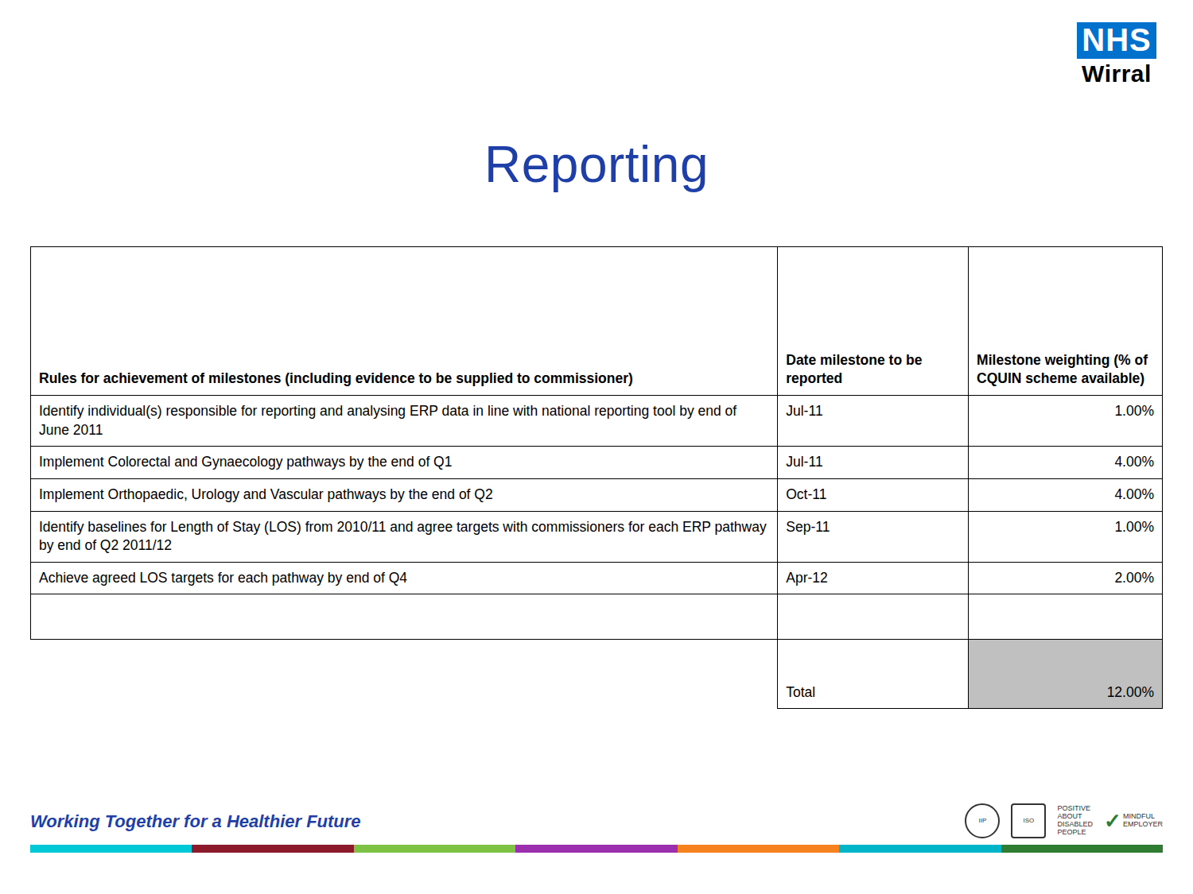NHS
Wirral
Reporting
| Rules for achievement of milestones (including evidence to be supplied to commissioner) | Date milestone to be reported | Milestone weighting (% of CQUIN scheme available) |
| --- | --- | --- |
| Identify individual(s) responsible for reporting and analysing ERP data in line with national reporting tool by end of June 2011 | Jul-11 | 1.00% |
| Implement Colorectal and Gynaecology pathways by the end of Q1 | Jul-11 | 4.00% |
| Implement Orthopaedic, Urology and Vascular pathways by the end of Q2 | Oct-11 | 4.00% |
| Identify baselines for Length of Stay (LOS) from 2010/11 and agree targets with commissioners for each ERP pathway by end of Q2 2011/12 | Sep-11 | 1.00% |
| Achieve agreed LOS targets for each pathway by end of Q4 | Apr-12 | 2.00% |
| | Total | 12.00% |
Working Together for a Healthier Future
IIP
ISO
POSITIVE
ABOUT
DISABLED
PEOPLE
✓MINDFUL
EMPLOYER